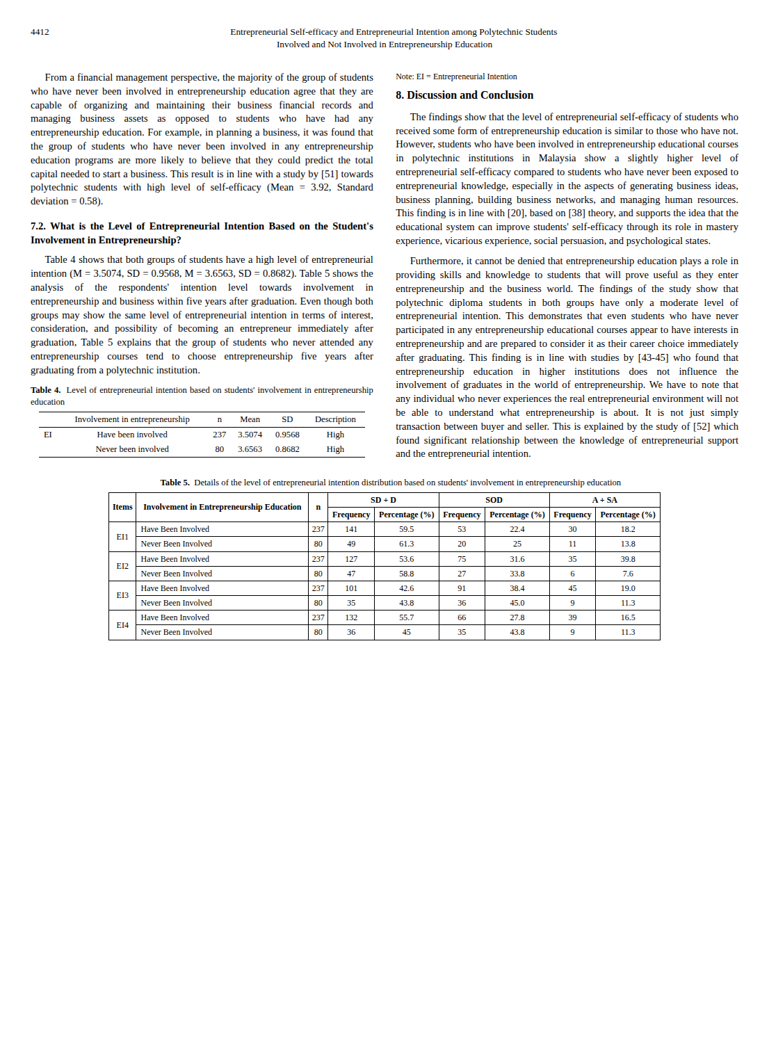4412 Entrepreneurial Self-efficacy and Entrepreneurial Intention among Polytechnic Students Involved and Not Involved in Entrepreneurship Education
From a financial management perspective, the majority of the group of students who have never been involved in entrepreneurship education agree that they are capable of organizing and maintaining their business financial records and managing business assets as opposed to students who have had any entrepreneurship education. For example, in planning a business, it was found that the group of students who have never been involved in any entrepreneurship education programs are more likely to believe that they could predict the total capital needed to start a business. This result is in line with a study by [51] towards polytechnic students with high level of self-efficacy (Mean = 3.92, Standard deviation = 0.58).
7.2. What is the Level of Entrepreneurial Intention Based on the Student's Involvement in Entrepreneurship?
Table 4 shows that both groups of students have a high level of entrepreneurial intention (M = 3.5074, SD = 0.9568, M = 3.6563, SD = 0.8682). Table 5 shows the analysis of the respondents' intention level towards involvement in entrepreneurship and business within five years after graduation. Even though both groups may show the same level of entrepreneurial intention in terms of interest, consideration, and possibility of becoming an entrepreneur immediately after graduation, Table 5 explains that the group of students who never attended any entrepreneurship courses tend to choose entrepreneurship five years after graduating from a polytechnic institution.
Table 4. Level of entrepreneurial intention based on students' involvement in entrepreneurship education
| | Involvement in entrepreneurship | n | Mean | SD | Description |
| --- | --- | --- | --- | --- | --- |
| EI | Have been involved | 237 | 3.5074 | 0.9568 | High |
| | Never been involved | 80 | 3.6563 | 0.8682 | High |
Note: EI = Entrepreneurial Intention
8. Discussion and Conclusion
The findings show that the level of entrepreneurial self-efficacy of students who received some form of entrepreneurship education is similar to those who have not. However, students who have been involved in entrepreneurship educational courses in polytechnic institutions in Malaysia show a slightly higher level of entrepreneurial self-efficacy compared to students who have never been exposed to entrepreneurial knowledge, especially in the aspects of generating business ideas, business planning, building business networks, and managing human resources. This finding is in line with [20], based on [38] theory, and supports the idea that the educational system can improve students' self-efficacy through its role in mastery experience, vicarious experience, social persuasion, and psychological states.
Furthermore, it cannot be denied that entrepreneurship education plays a role in providing skills and knowledge to students that will prove useful as they enter entrepreneurship and the business world. The findings of the study show that polytechnic diploma students in both groups have only a moderate level of entrepreneurial intention. This demonstrates that even students who have never participated in any entrepreneurship educational courses appear to have interests in entrepreneurship and are prepared to consider it as their career choice immediately after graduating. This finding is in line with studies by [43-45] who found that entrepreneurship education in higher institutions does not influence the involvement of graduates in the world of entrepreneurship. We have to note that any individual who never experiences the real entrepreneurial environment will not be able to understand what entrepreneurship is about. It is not just simply transaction between buyer and seller. This is explained by the study of [52] which found significant relationship between the knowledge of entrepreneurial support and the entrepreneurial intention.
Table 5. Details of the level of entrepreneurial intention distribution based on students' involvement in entrepreneurship education
| Items | Involvement in Entrepreneurship Education | n | SD + D | SOD | A + SA |
| --- | --- | --- | --- | --- | --- |
| Frequency | Percentage (%) | Frequency | Percentage (%) | Frequency | Percentage (%) |
| EI1 | Have Been Involved | 237 | 141 | 59.5 | 53 | 22.4 | 30 | 18.2 |
| Never Been Involved | 80 | 49 | 61.3 | 20 | 25 | 11 | 13.8 |
| EI2 | Have Been Involved | 237 | 127 | 53.6 | 75 | 31.6 | 35 | 39.8 |
| Never Been Involved | 80 | 47 | 58.8 | 27 | 33.8 | 6 | 7.6 |
| EI3 | Have Been Involved | 237 | 101 | 42.6 | 91 | 38.4 | 45 | 19.0 |
| Never Been Involved | 80 | 35 | 43.8 | 36 | 45.0 | 9 | 11.3 |
| EI4 | Have Been Involved | 237 | 132 | 55.7 | 66 | 27.8 | 39 | 16.5 |
| Never Been Involved | 80 | 36 | 45 | 35 | 43.8 | 9 | 11.3 |